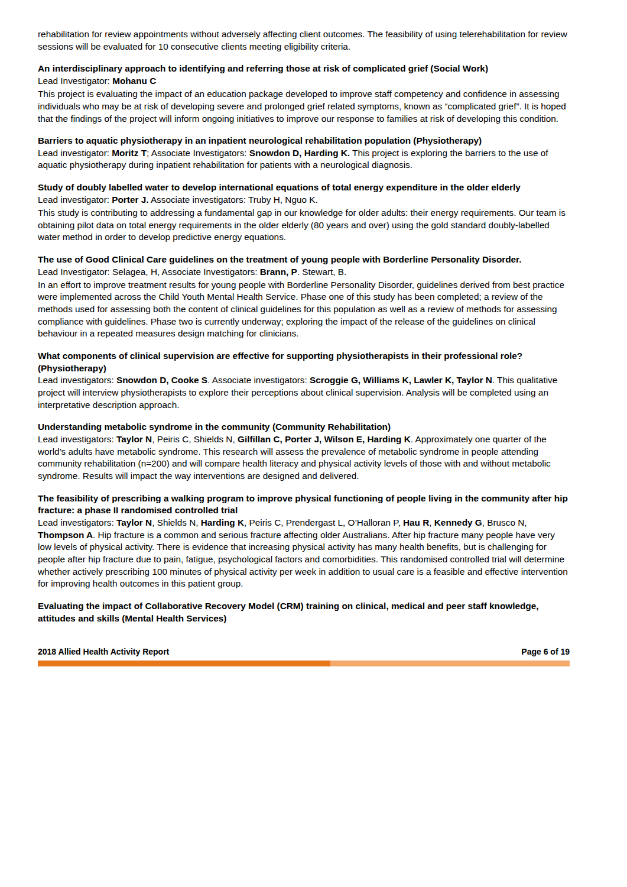rehabilitation for review appointments without adversely affecting client outcomes. The feasibility of using telerehabilitation for review sessions will be evaluated for 10 consecutive clients meeting eligibility criteria.
An interdisciplinary approach to identifying and referring those at risk of complicated grief (Social Work)
Lead Investigator: Mohanu C
This project is evaluating the impact of an education package developed to improve staff competency and confidence in assessing individuals who may be at risk of developing severe and prolonged grief related symptoms, known as “complicated grief”. It is hoped that the findings of the project will inform ongoing initiatives to improve our response to families at risk of developing this condition.
Barriers to aquatic physiotherapy in an inpatient neurological rehabilitation population (Physiotherapy)
Lead investigator: Moritz T; Associate Investigators: Snowdon D, Harding K. This project is exploring the barriers to the use of aquatic physiotherapy during inpatient rehabilitation for patients with a neurological diagnosis.
Study of doubly labelled water to develop international equations of total energy expenditure in the older elderly
Lead investigator: Porter J. Associate investigators: Truby H, Nguo K.
This study is contributing to addressing a fundamental gap in our knowledge for older adults: their energy requirements. Our team is obtaining pilot data on total energy requirements in the older elderly (80 years and over) using the gold standard doubly-labelled water method in order to develop predictive energy equations.
The use of Good Clinical Care guidelines on the treatment of young people with Borderline Personality Disorder.
Lead Investigator: Selagea, H, Associate Investigators: Brann, P. Stewart, B.
In an effort to improve treatment results for young people with Borderline Personality Disorder, guidelines derived from best practice were implemented across the Child Youth Mental Health Service. Phase one of this study has been completed; a review of the methods used for assessing both the content of clinical guidelines for this population as well as a review of methods for assessing compliance with guidelines. Phase two is currently underway; exploring the impact of the release of the guidelines on clinical behaviour in a repeated measures design matching for clinicians.
What components of clinical supervision are effective for supporting physiotherapists in their professional role? (Physiotherapy)
Lead investigators: Snowdon D, Cooke S. Associate investigators: Scroggie G, Williams K, Lawler K, Taylor N. This qualitative project will interview physiotherapists to explore their perceptions about clinical supervision. Analysis will be completed using an interpretative description approach.
Understanding metabolic syndrome in the community (Community Rehabilitation)
Lead investigators: Taylor N, Peiris C, Shields N, Gilfillan C, Porter J, Wilson E, Harding K. Approximately one quarter of the world's adults have metabolic syndrome. This research will assess the prevalence of metabolic syndrome in people attending community rehabilitation (n=200) and will compare health literacy and physical activity levels of those with and without metabolic syndrome. Results will impact the way interventions are designed and delivered.
The feasibility of prescribing a walking program to improve physical functioning of people living in the community after hip fracture: a phase II randomised controlled trial
Lead investigators: Taylor N, Shields N, Harding K, Peiris C, Prendergast L, O’Halloran P, Hau R, Kennedy G, Brusco N, Thompson A. Hip fracture is a common and serious fracture affecting older Australians. After hip fracture many people have very low levels of physical activity. There is evidence that increasing physical activity has many health benefits, but is challenging for people after hip fracture due to pain, fatigue, psychological factors and comorbidities. This randomised controlled trial will determine whether actively prescribing 100 minutes of physical activity per week in addition to usual care is a feasible and effective intervention for improving health outcomes in this patient group.
Evaluating the impact of Collaborative Recovery Model (CRM) training on clinical, medical and peer staff knowledge, attitudes and skills (Mental Health Services)
2018 Allied Health Activity Report Page 6 of 19